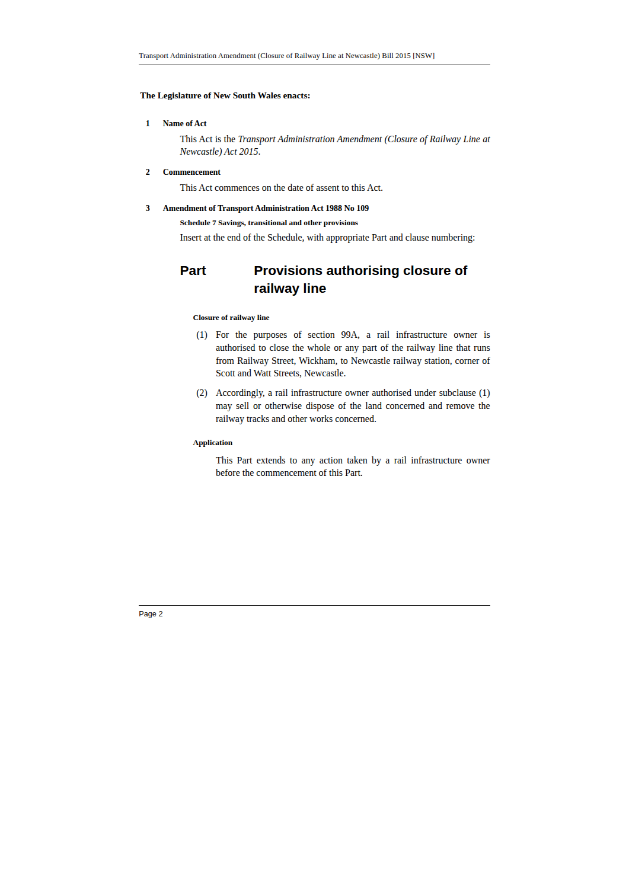Transport Administration Amendment (Closure of Railway Line at Newcastle) Bill 2015 [NSW]
The Legislature of New South Wales enacts:
1
Name of Act
This Act is the Transport Administration Amendment (Closure of Railway Line at Newcastle) Act 2015.
2
Commencement
This Act commences on the date of assent to this Act.
3
Amendment of Transport Administration Act 1988 No 109
Schedule 7 Savings, transitional and other provisions
Insert at the end of the Schedule, with appropriate Part and clause numbering:
Part
Provisions authorising closure of railway line
Closure of railway line
(1)
For the purposes of section 99A, a rail infrastructure owner is authorised to close the whole or any part of the railway line that runs from Railway Street, Wickham, to Newcastle railway station, corner of Scott and Watt Streets, Newcastle.
(2)
Accordingly, a rail infrastructure owner authorised under subclause (1) may sell or otherwise dispose of the land concerned and remove the railway tracks and other works concerned.
Application
This Part extends to any action taken by a rail infrastructure owner before the commencement of this Part.
Page 2